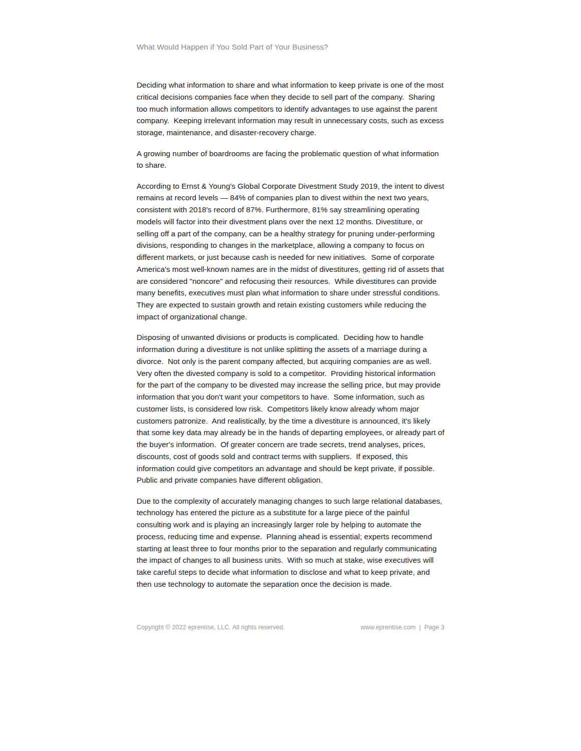What Would Happen if You Sold Part of Your Business?
Deciding what information to share and what information to keep private is one of the most critical decisions companies face when they decide to sell part of the company. Sharing too much information allows competitors to identify advantages to use against the parent company. Keeping irrelevant information may result in unnecessary costs, such as excess storage, maintenance, and disaster-recovery charge.
A growing number of boardrooms are facing the problematic question of what information to share.
According to Ernst & Young's Global Corporate Divestment Study 2019, the intent to divest remains at record levels — 84% of companies plan to divest within the next two years, consistent with 2018's record of 87%. Furthermore, 81% say streamlining operating models will factor into their divestment plans over the next 12 months. Divestiture, or selling off a part of the company, can be a healthy strategy for pruning under-performing divisions, responding to changes in the marketplace, allowing a company to focus on different markets, or just because cash is needed for new initiatives. Some of corporate America's most well-known names are in the midst of divestitures, getting rid of assets that are considered "noncore" and refocusing their resources. While divestitures can provide many benefits, executives must plan what information to share under stressful conditions. They are expected to sustain growth and retain existing customers while reducing the impact of organizational change.
Disposing of unwanted divisions or products is complicated. Deciding how to handle information during a divestiture is not unlike splitting the assets of a marriage during a divorce. Not only is the parent company affected, but acquiring companies are as well. Very often the divested company is sold to a competitor. Providing historical information for the part of the company to be divested may increase the selling price, but may provide information that you don't want your competitors to have. Some information, such as customer lists, is considered low risk. Competitors likely know already whom major customers patronize. And realistically, by the time a divestiture is announced, it's likely that some key data may already be in the hands of departing employees, or already part of the buyer's information. Of greater concern are trade secrets, trend analyses, prices, discounts, cost of goods sold and contract terms with suppliers. If exposed, this information could give competitors an advantage and should be kept private, if possible. Public and private companies have different obligation.
Due to the complexity of accurately managing changes to such large relational databases, technology has entered the picture as a substitute for a large piece of the painful consulting work and is playing an increasingly larger role by helping to automate the process, reducing time and expense. Planning ahead is essential; experts recommend starting at least three to four months prior to the separation and regularly communicating the impact of changes to all business units. With so much at stake, wise executives will take careful steps to decide what information to disclose and what to keep private, and then use technology to automate the separation once the decision is made.
Copyright © 2022 eprentise, LLC. All rights reserved. www.eprentise.com | Page 3